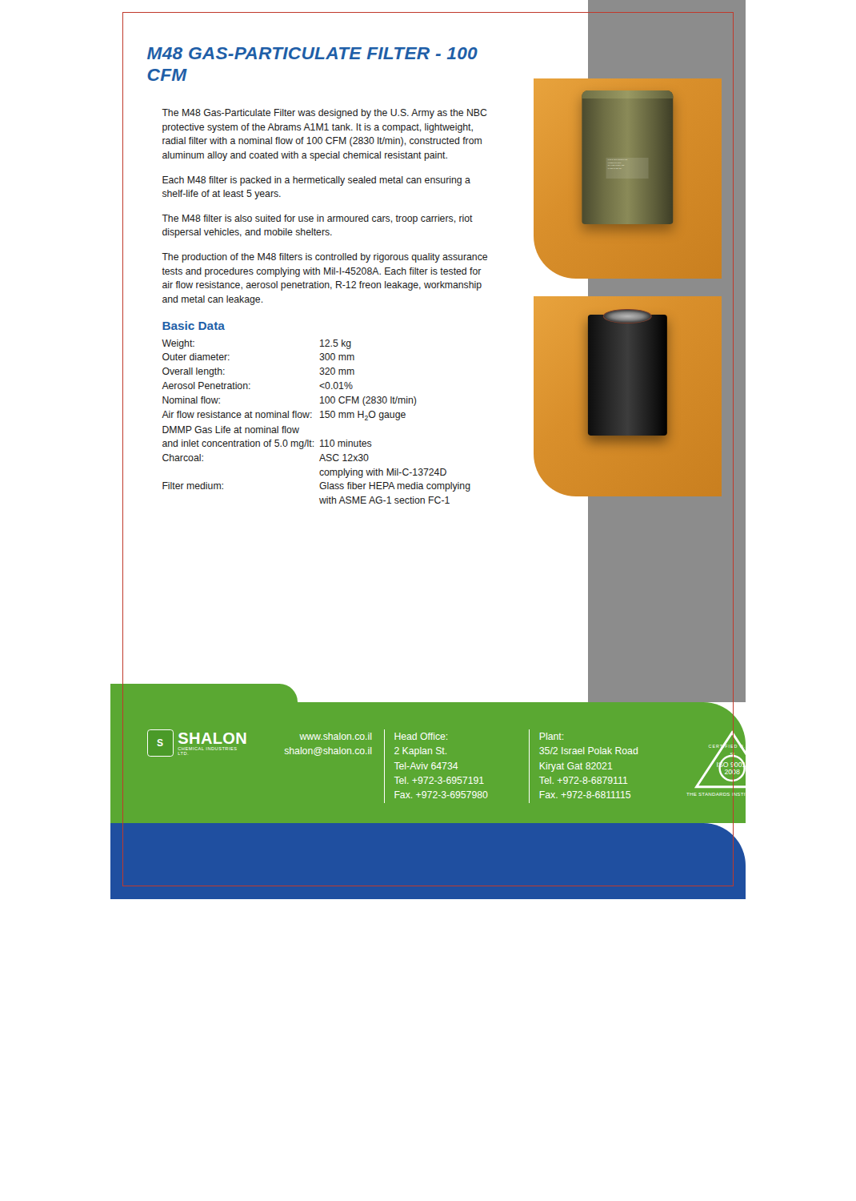M48 GAS-PARTICULATE FILTER - 100 CFM
The M48 Gas-Particulate Filter was designed by the U.S. Army as the NBC protective system of the Abrams A1M1 tank. It is a compact, lightweight, radial filter with a nominal flow of 100 CFM (2830 lt/min), constructed from aluminum alloy and coated with a special chemical resistant paint.
Each M48 filter is packed in a hermetically sealed metal can ensuring a shelf-life of at least 5 years.
The M48 filter is also suited for use in armoured cars, troop carriers, riot dispersal vehicles, and mobile shelters.
The production of the M48 filters is controlled by rigorous quality assurance tests and procedures complying with Mil-I-45208A. Each filter is tested for air flow resistance, aerosol penetration, R-12 freon leakage, workmanship and metal can leakage.
Basic Data
| Weight: | 12.5 kg |
| Outer diameter: | 300 mm |
| Overall length: | 320 mm |
| Aerosol Penetration: | <0.01% |
| Nominal flow: | 100 CFM (2830 lt/min) |
| Air flow resistance at nominal flow: | 150 mm H 2 O gauge |
| DMMP Gas Life at nominal flow | |
| and inlet concentration of 5.0 mg/lt: | 110 minutes |
| Charcoal: | ASC 12x30 complying with Mil-C-13724D |
| Filter medium: | Glass fiber HEPA media complying with ASME AG-1 section FC-1 |
M48 GAS-PARTICULATE
FILTER 100 CFM
SHALON CHEM. IND.
MADE IN ISRAEL
S
SHALON CHEMICAL INDUSTRIES LTD.
www.shalon.co.il
shalon@shalon.co.il
Head Office:
2 Kaplan St.
Tel-Aviv 64734
Tel. +972-3-6957191
Fax. +972-3-6957980
Plant:
35/2 Israel Polak Road
Kiryat Gat 82021
Tel. +972-8-6879111
Fax. +972-8-6811115
ISO 9001: 2008 SI CERTIFIED Q.M.S
THE STANDARDS INSTITUTION OF ISRAEL